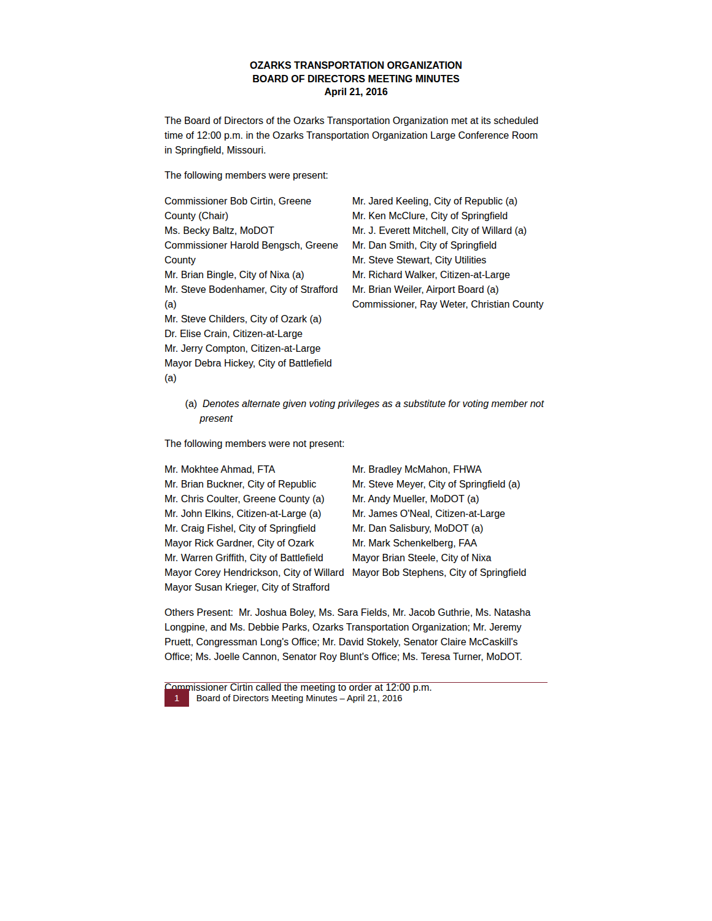OZARKS TRANSPORTATION ORGANIZATION
BOARD OF DIRECTORS MEETING MINUTES
April 21, 2016
The Board of Directors of the Ozarks Transportation Organization met at its scheduled time of 12:00 p.m. in the Ozarks Transportation Organization Large Conference Room in Springfield, Missouri.
The following members were present:
| Commissioner Bob Cirtin, Greene County (Chair) Ms. Becky Baltz, MoDOT Commissioner Harold Bengsch, Greene County Mr. Brian Bingle, City of Nixa (a) Mr. Steve Bodenhamer, City of Strafford (a) Mr. Steve Childers, City of Ozark (a) Dr. Elise Crain, Citizen-at-Large Mr. Jerry Compton, Citizen-at-Large Mayor Debra Hickey, City of Battlefield (a) | Mr. Jared Keeling, City of Republic (a) Mr. Ken McClure, City of Springfield Mr. J. Everett Mitchell, City of Willard (a) Mr. Dan Smith, City of Springfield Mr. Steve Stewart, City Utilities Mr. Richard Walker, Citizen-at-Large Mr. Brian Weiler, Airport Board (a) Commissioner, Ray Weter, Christian County |
(a) Denotes alternate given voting privileges as a substitute for voting member not present
The following members were not present:
| Mr. Mokhtee Ahmad, FTA Mr. Brian Buckner, City of Republic Mr. Chris Coulter, Greene County (a) Mr. John Elkins, Citizen-at-Large (a) Mr. Craig Fishel, City of Springfield Mayor Rick Gardner, City of Ozark Mr. Warren Griffith, City of Battlefield Mayor Corey Hendrickson, City of Willard Mayor Susan Krieger, City of Strafford | Mr. Bradley McMahon, FHWA Mr. Steve Meyer, City of Springfield (a) Mr. Andy Mueller, MoDOT (a) Mr. James O'Neal, Citizen-at-Large Mr. Dan Salisbury, MoDOT (a) Mr. Mark Schenkelberg, FAA Mayor Brian Steele, City of Nixa Mayor Bob Stephens, City of Springfield |
Others Present: Mr. Joshua Boley, Ms. Sara Fields, Mr. Jacob Guthrie, Ms. Natasha Longpine, and Ms. Debbie Parks, Ozarks Transportation Organization; Mr. Jeremy Pruett, Congressman Long's Office; Mr. David Stokely, Senator Claire McCaskill's Office; Ms. Joelle Cannon, Senator Roy Blunt's Office; Ms. Teresa Turner, MoDOT.
Commissioner Cirtin called the meeting to order at 12:00 p.m.
1 Board of Directors Meeting Minutes – April 21, 2016